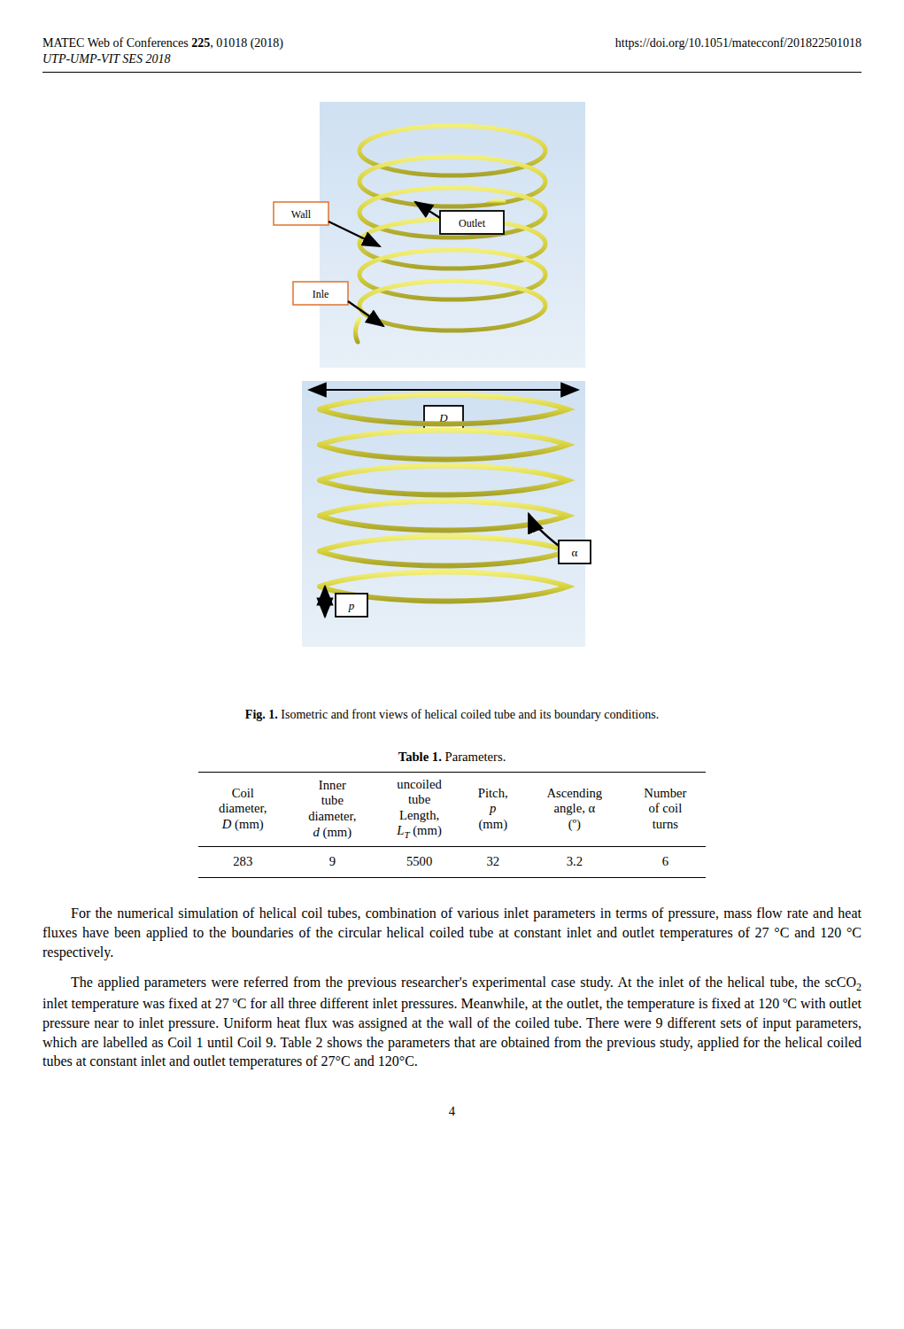MATEC Web of Conferences 225, 01018 (2018)
UTP-UMP-VIT SES 2018
https://doi.org/10.1051/matecconf/201822501018
Wall Outlet Inle D α p
Fig. 1. Isometric and front views of helical coiled tube and its boundary conditions.
Table 1. Parameters.
| Coil diameter, D (mm) | Inner tube diameter, d (mm) | uncoiled tube Length, L T (mm) | Pitch, p (mm) | Ascending angle, α (º) | Number of coil turns |
| --- | --- | --- | --- | --- | --- |
| 283 | 9 | 5500 | 32 | 3.2 | 6 |
For the numerical simulation of helical coil tubes, combination of various inlet parameters in terms of pressure, mass flow rate and heat fluxes have been applied to the boundaries of the circular helical coiled tube at constant inlet and outlet temperatures of 27 °C and 120 °C respectively.
The applied parameters were referred from the previous researcher's experimental case study. At the inlet of the helical tube, the scCO2 inlet temperature was fixed at 27 ºC for all three different inlet pressures. Meanwhile, at the outlet, the temperature is fixed at 120 ºC with outlet pressure near to inlet pressure. Uniform heat flux was assigned at the wall of the coiled tube. There were 9 different sets of input parameters, which are labelled as Coil 1 until Coil 9. Table 2 shows the parameters that are obtained from the previous study, applied for the helical coiled tubes at constant inlet and outlet temperatures of 27°C and 120°C.
4